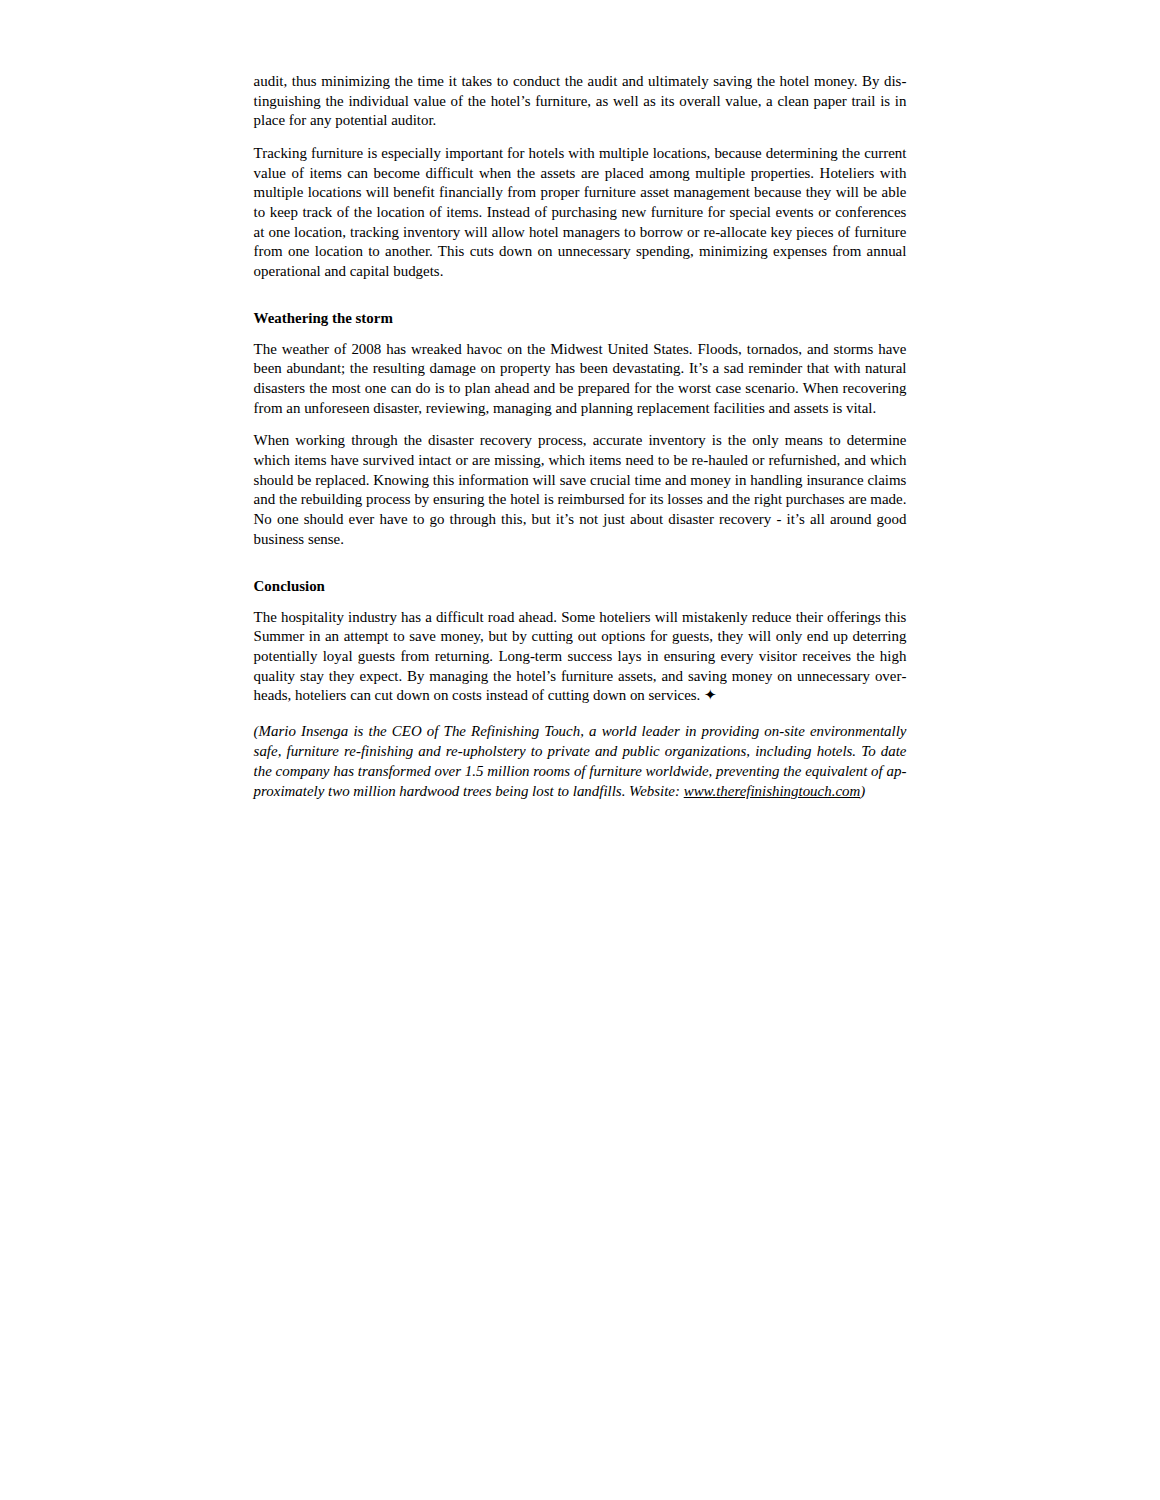audit, thus minimizing the time it takes to conduct the audit and ultimately saving the hotel money. By distinguishing the individual value of the hotel’s furniture, as well as its overall value, a clean paper trail is in place for any potential auditor.
Tracking furniture is especially important for hotels with multiple locations, because determining the current value of items can become difficult when the assets are placed among multiple properties. Hoteliers with multiple locations will benefit financially from proper furniture asset management because they will be able to keep track of the location of items. Instead of purchasing new furniture for special events or conferences at one location, tracking inventory will allow hotel managers to borrow or re-allocate key pieces of furniture from one location to another. This cuts down on unnecessary spending, minimizing expenses from annual operational and capital budgets.
Weathering the storm
The weather of 2008 has wreaked havoc on the Midwest United States. Floods, tornados, and storms have been abundant; the resulting damage on property has been devastating. It’s a sad reminder that with natural disasters the most one can do is to plan ahead and be prepared for the worst case scenario. When recovering from an unforeseen disaster, reviewing, managing and planning replacement facilities and assets is vital.
When working through the disaster recovery process, accurate inventory is the only means to determine which items have survived intact or are missing, which items need to be re-hauled or refurnished, and which should be replaced. Knowing this information will save crucial time and money in handling insurance claims and the rebuilding process by ensuring the hotel is reimbursed for its losses and the right purchases are made. No one should ever have to go through this, but it’s not just about disaster recovery - it’s all around good business sense.
Conclusion
The hospitality industry has a difficult road ahead. Some hoteliers will mistakenly reduce their offerings this Summer in an attempt to save money, but by cutting out options for guests, they will only end up deterring potentially loyal guests from returning. Long-term success lays in ensuring every visitor receives the high quality stay they expect. By managing the hotel’s furniture assets, and saving money on unnecessary overheads, hoteliers can cut down on costs instead of cutting down on services. ✦
(Mario Insenga is the CEO of The Refinishing Touch, a world leader in providing on-site environmentally safe, furniture re-finishing and re-upholstery to private and public organizations, including hotels. To date the company has transformed over 1.5 million rooms of furniture worldwide, preventing the equivalent of approximately two million hardwood trees being lost to landfills. Website: www.therefinishingtouch.com)